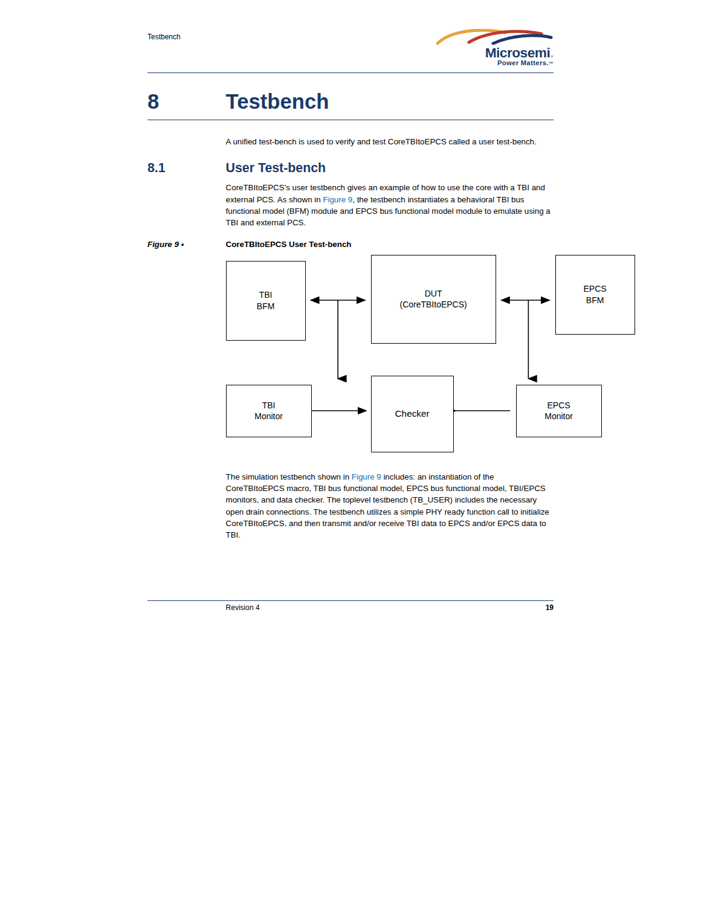Testbench
Microsemi.
Power Matters.™
8 Testbench
A unified test-bench is used to verify and test CoreTBItoEPCS called a user test-bench.
8.1 User Test-bench
CoreTBItoEPCS's user testbench gives an example of how to use the core with a TBI and external PCS. As shown in Figure 9, the testbench instantiates a behavioral TBI bus functional model (BFM) module and EPCS bus functional model module to emulate using a TBI and external PCS.
Figure 9 • CoreTBItoEPCS User Test-bench
TBI
BFM
DUT
(CoreTBItoEPCS)
EPCS
BFM
TBI
Monitor
Checker
EPCS
Monitor
The simulation testbench shown in Figure 9 includes: an instantiation of the CoreTBItoEPCS macro, TBI bus functional model, EPCS bus functional model, TBI/EPCS monitors, and data checker. The toplevel testbench (TB_USER) includes the necessary open drain connections. The testbench utilizes a simple PHY ready function call to initialize CoreTBItoEPCS, and then transmit and/or receive TBI data to EPCS and/or EPCS data to TBI.
Revision 4
19